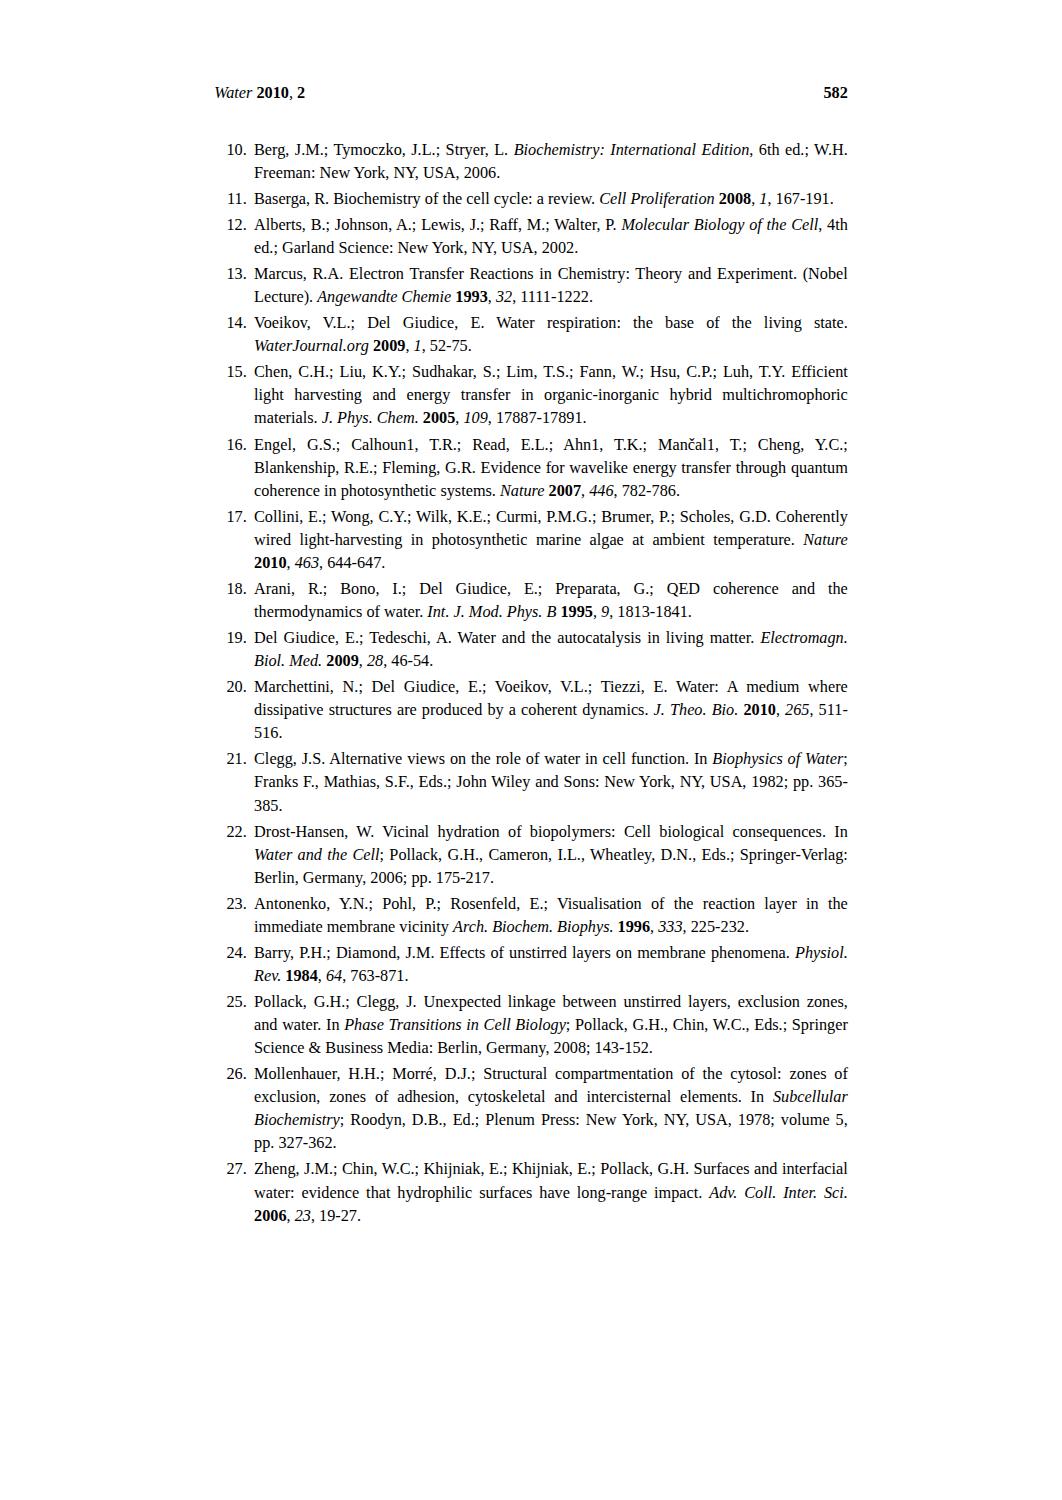Water 2010, 2 582
10. Berg, J.M.; Tymoczko, J.L.; Stryer, L. Biochemistry: International Edition, 6th ed.; W.H. Freeman: New York, NY, USA, 2006.
11. Baserga, R. Biochemistry of the cell cycle: a review. Cell Proliferation 2008, 1, 167-191.
12. Alberts, B.; Johnson, A.; Lewis, J.; Raff, M.; Walter, P. Molecular Biology of the Cell, 4th ed.; Garland Science: New York, NY, USA, 2002.
13. Marcus, R.A. Electron Transfer Reactions in Chemistry: Theory and Experiment. (Nobel Lecture). Angewandte Chemie 1993, 32, 1111-1222.
14. Voeikov, V.L.; Del Giudice, E. Water respiration: the base of the living state. WaterJournal.org 2009, 1, 52-75.
15. Chen, C.H.; Liu, K.Y.; Sudhakar, S.; Lim, T.S.; Fann, W.; Hsu, C.P.; Luh, T.Y. Efficient light harvesting and energy transfer in organic-inorganic hybrid multichromophoric materials. J. Phys. Chem. 2005, 109, 17887-17891.
16. Engel, G.S.; Calhoun1, T.R.; Read, E.L.; Ahn1, T.K.; Mančal1, T.; Cheng, Y.C.; Blankenship, R.E.; Fleming, G.R. Evidence for wavelike energy transfer through quantum coherence in photosynthetic systems. Nature 2007, 446, 782-786.
17. Collini, E.; Wong, C.Y.; Wilk, K.E.; Curmi, P.M.G.; Brumer, P.; Scholes, G.D. Coherently wired light-harvesting in photosynthetic marine algae at ambient temperature. Nature 2010, 463, 644-647.
18. Arani, R.; Bono, I.; Del Giudice, E.; Preparata, G.; QED coherence and the thermodynamics of water. Int. J. Mod. Phys. B 1995, 9, 1813-1841.
19. Del Giudice, E.; Tedeschi, A. Water and the autocatalysis in living matter. Electromagn. Biol. Med. 2009, 28, 46-54.
20. Marchettini, N.; Del Giudice, E.; Voeikov, V.L.; Tiezzi, E. Water: A medium where dissipative structures are produced by a coherent dynamics. J. Theo. Bio. 2010, 265, 511-516.
21. Clegg, J.S. Alternative views on the role of water in cell function. In Biophysics of Water; Franks F., Mathias, S.F., Eds.; John Wiley and Sons: New York, NY, USA, 1982; pp. 365-385.
22. Drost-Hansen, W. Vicinal hydration of biopolymers: Cell biological consequences. In Water and the Cell; Pollack, G.H., Cameron, I.L., Wheatley, D.N., Eds.; Springer-Verlag: Berlin, Germany, 2006; pp. 175-217.
23. Antonenko, Y.N.; Pohl, P.; Rosenfeld, E.; Visualisation of the reaction layer in the immediate membrane vicinity Arch. Biochem. Biophys. 1996, 333, 225-232.
24. Barry, P.H.; Diamond, J.M. Effects of unstirred layers on membrane phenomena. Physiol. Rev. 1984, 64, 763-871.
25. Pollack, G.H.; Clegg, J. Unexpected linkage between unstirred layers, exclusion zones, and water. In Phase Transitions in Cell Biology; Pollack, G.H., Chin, W.C., Eds.; Springer Science & Business Media: Berlin, Germany, 2008; 143-152.
26. Mollenhauer, H.H.; Morré, D.J.; Structural compartmentation of the cytosol: zones of exclusion, zones of adhesion, cytoskeletal and intercisternal elements. In Subcellular Biochemistry; Roodyn, D.B., Ed.; Plenum Press: New York, NY, USA, 1978; volume 5, pp. 327-362.
27. Zheng, J.M.; Chin, W.C.; Khijniak, E.; Khijniak, E.; Pollack, G.H. Surfaces and interfacial water: evidence that hydrophilic surfaces have long-range impact. Adv. Coll. Inter. Sci. 2006, 23, 19-27.